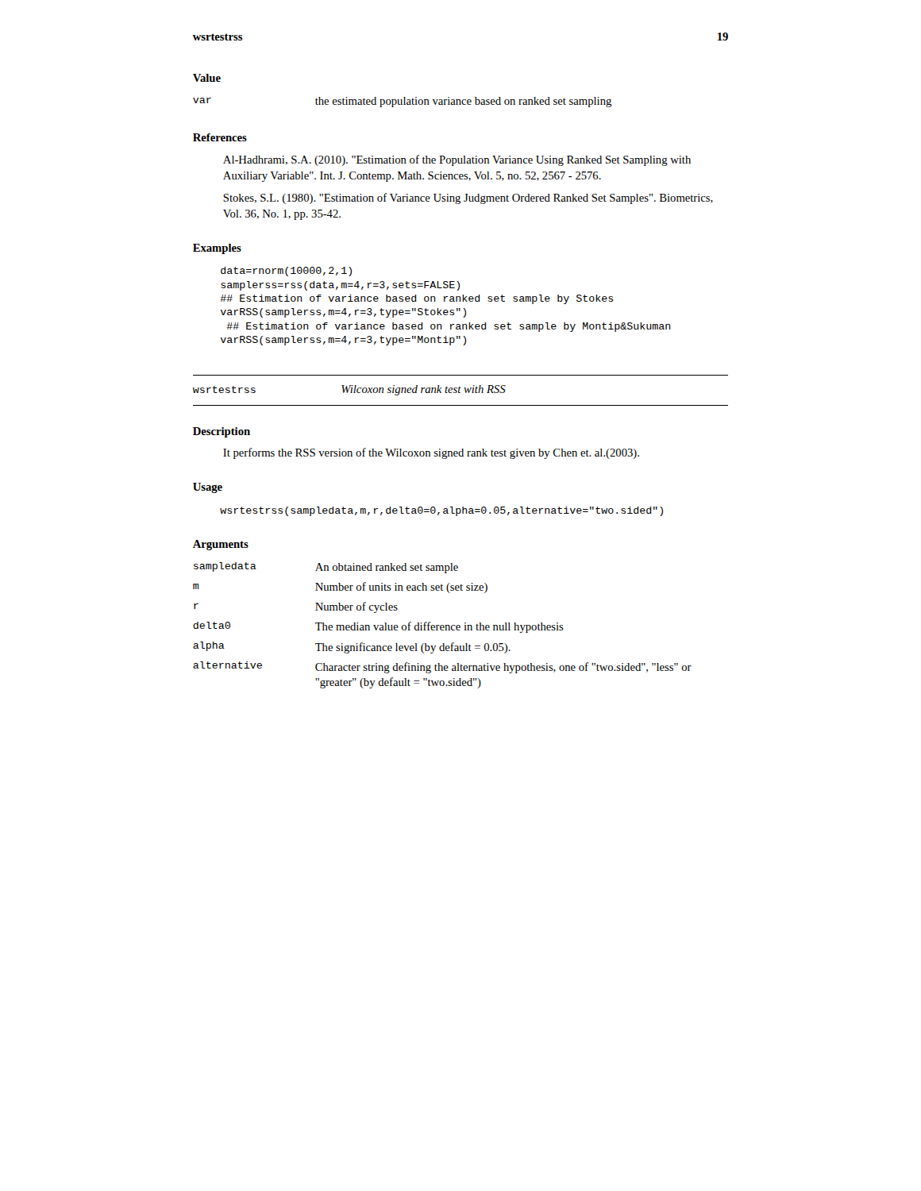wsrtestrss 19
Value
var
the estimated population variance based on ranked set sampling
References
Al-Hadhrami, S.A. (2010). "Estimation of the Population Variance Using Ranked Set Sampling with Auxiliary Variable". Int. J. Contemp. Math. Sciences, Vol. 5, no. 52, 2567 - 2576.
Stokes, S.L. (1980). "Estimation of Variance Using Judgment Ordered Ranked Set Samples". Biometrics, Vol. 36, No. 1, pp. 35-42.
Examples
data=rnorm(10000,2,1)
samplerss=rss(data,m=4,r=3,sets=FALSE)
## Estimation of variance based on ranked set sample by Stokes
varRSS(samplerss,m=4,r=3,type="Stokes")
 ## Estimation of variance based on ranked set sample by Montip&Sukuman
varRSS(samplerss,m=4,r=3,type="Montip")
wsrtestrss Wilcoxon signed rank test with RSS
Description
It performs the RSS version of the Wilcoxon signed rank test given by Chen et. al.(2003).
Usage
wsrtestrss(sampledata,m,r,delta0=0,alpha=0.05,alternative="two.sided")
Arguments
sampledata
An obtained ranked set sample
m
Number of units in each set (set size)
r
Number of cycles
delta0
The median value of difference in the null hypothesis
alpha
The significance level (by default = 0.05).
alternative
Character string defining the alternative hypothesis, one of "two.sided", "less" or "greater" (by default = "two.sided")